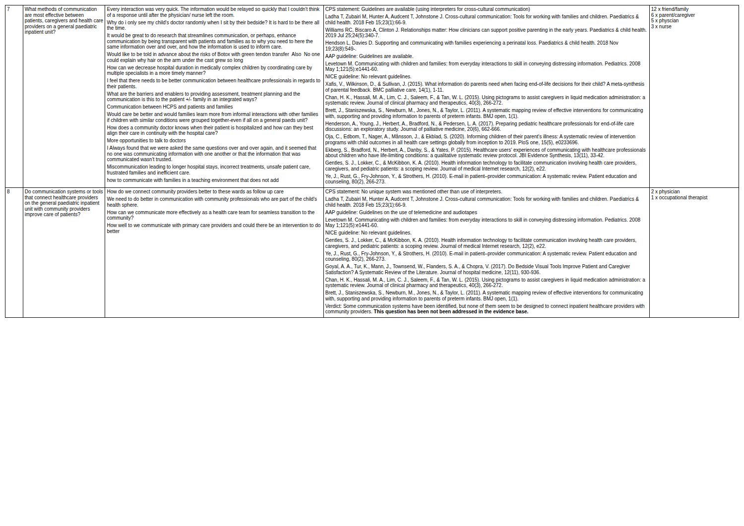| 7 | What methods of communication are most effective between patients, caregivers and health care providers on a general paediatric inpatient unit? | Every interaction was very quick. The information would be relayed so quickly that I couldn't think of a response until after the physician/ nurse left the room. Why do i only see my child's doctor randomly when I sit by their bedside? It is hard to be there all the time. It would be great to do research that streamlines communication, or perhaps, enhance communication by being transparent with patients and families as to why you need to here the same information over and over, and how the information is used to inform care. Would like to be told in advance about the risks of Botox with green tendon transfer Also No one could explain why hair on the arm under the cast grew so long How can we decrease hospital duration in medically complex children by coordinating care by multiple specialists in a more timely manner? I feel that there needs to be better communication between healthcare professionals in regards to their patients. What are the barriers and enablers to providing assessment, treatment planning and the communication is this to the patient +/- family in an integrated ways? Communication between HCPS and patients and families Would care be better and would families learn more from informal interactions with other families if children with similar conditions were grouped together-even if all on a general paeds unit? How does a community doctor knows when their patient is hospitalized and how can they best align their care in continuity with the hospital care? More opportunities to talk to doctors I Always found that we were asked the same questions over and over again, and it seemed that no one was communicating information with one another or that the information that was communicated wasn't trusted. Miscommunication leading to longer hospital stays, incorrect treatments, unsafe patient care, frustrated families and inefficient care. how to communicate with families in a teaching environment that does not add | CPS statement: Guidelines are available (using interpreters for cross-cultural communication) Ladha T, Zubairi M, Hunter A, Audcent T, Johnstone J. Cross-cultural communication: Tools for working with families and children. Paediatrics & child health. 2018 Feb 15;23(1):66-9. Williams RC, Biscaro A, Clinton J. Relationships matter: How clinicians can support positive parenting in the early years. Paediatrics & child health. 2019 Jul 25;24(5):340-7. Hendson L, Davies D. Supporting and communicating with families experiencing a perinatal loss. Paediatrics & child health. 2018 Nov 19;23(8):549-. AAP guideline: Guidelines are available. Levetown M. Communicating with children and families: from everyday interactions to skill in conveying distressing information. Pediatrics. 2008 May 1;121(5):e1441-60. NICE guideline: No relevant guidelines. Xafis, V., Wilkinson, D., & Sullivan, J. (2015). What information do parents need when facing end-of-life decisions for their child? A meta-synthesis of parental feedback. BMC palliative care, 14(1), 1-11. Chan, H. K., Hassali, M. A., Lim, C. J., Saleem, F., & Tan, W. L. (2015). Using pictograms to assist caregivers in liquid medication administration: a systematic review. Journal of clinical pharmacy and therapeutics, 40(3), 266-272. Brett, J., Staniszewska, S., Newburn, M., Jones, N., & Taylor, L. (2011). A systematic mapping review of effective interventions for communicating with, supporting and providing information to parents of preterm infants. BMJ open, 1(1). Henderson, A., Young, J., Herbert, A., Bradford, N., & Pedersen, L. A. (2017). Preparing pediatric healthcare professionals for end-of-life care discussions: an exploratory study. Journal of palliative medicine, 20(6), 662-666. Oja, C., Edbom, T., Nager, A., Månsson, J., & Ekblad, S. (2020). Informing children of their parent's illness: A systematic review of intervention programs with child outcomes in all health care settings globally from inception to 2019. PloS one, 15(5), e0233696. Ekberg, S., Bradford, N., Herbert, A., Danby, S., & Yates, P. (2015). Healthcare users' experiences of communicating with healthcare professionals about children who have life-limiting conditions: a qualitative systematic review protocol. JBI Evidence Synthesis, 13(11), 33-42. Gentles, S. J., Lokker, C., & McKibbon, K. A. (2010). Health information technology to facilitate communication involving health care providers, caregivers, and pediatric patients: a scoping review. Journal of medical Internet research, 12(2), e22. Ye, J., Rust, G., Fry-Johnson, Y., & Strothers, H. (2010). E-mail in patient–provider communication: A systematic review. Patient education and counseling, 80(2), 266-273. | 12 x friend/family 6 x parent/caregiver 5 x physcian 3 x nurse |
| 8 | Do communication systems or tools that connect healthcare providers on the general paediatric inpatient unit with community providers improve care of patients? | How do we connect community providers better to these wards as follow up care We need to do better in communication with community professionals who are part of the child's health sphere. How can we communicate more effectively as a health care team for seamless transition to the community? How well to we communicate with primary care providers and could there be an intervention to do better | CPS statement: No unique system was mentioned other than use of interpreters. Ladha T, Zubairi M, Hunter A, Audcent T, Johnstone J. Cross-cultural communication: Tools for working with families and children. Paediatrics & child health. 2018 Feb 15;23(1):66-9. AAP guideline: Guidelines on the use of telemedicine and audiotapes Levetown M. Communicating with children and families: from everyday interactions to skill in conveying distressing information. Pediatrics. 2008 May 1;121(5):e1441-60. NICE guideline: No relevant guidelines. Gentles, S. J., Lokker, C., & McKibbon, K. A. (2010). Health information technology to facilitate communication involving health care providers, caregivers, and pediatric patients: a scoping review. Journal of medical Internet research, 12(2), e22. Ye, J., Rust, G., Fry-Johnson, Y., & Strothers, H. (2010). E-mail in patient–provider communication: A systematic review. Patient education and counseling, 80(2), 266-273. Goyal, A. A., Tur, K., Mann, J., Townsend, W., Flanders, S. A., & Chopra, V. (2017). Do Bedside Visual Tools Improve Patient and Caregiver Satisfaction? A Systematic Review of the Literature. Journal of hospital medicine, 12(11), 930-936. Chan, H. K., Hassali, M. A., Lim, C. J., Saleem, F., & Tan, W. L. (2015). Using pictograms to assist caregivers in liquid medication administration: a systematic review. Journal of clinical pharmacy and therapeutics, 40(3), 266-272. Brett, J., Staniszewska, S., Newburn, M., Jones, N., & Taylor, L. (2011). A systematic mapping review of effective interventions for communicating with, supporting and providing information to parents of preterm infants. BMJ open, 1(1). Verdict: Some communication systems have been identified, but none of them seem to be designed to connect inpatient healthcare providers with community providers. This question has been not been addressed in the evidence base. | 2 x physician 1 x occupational therapist |